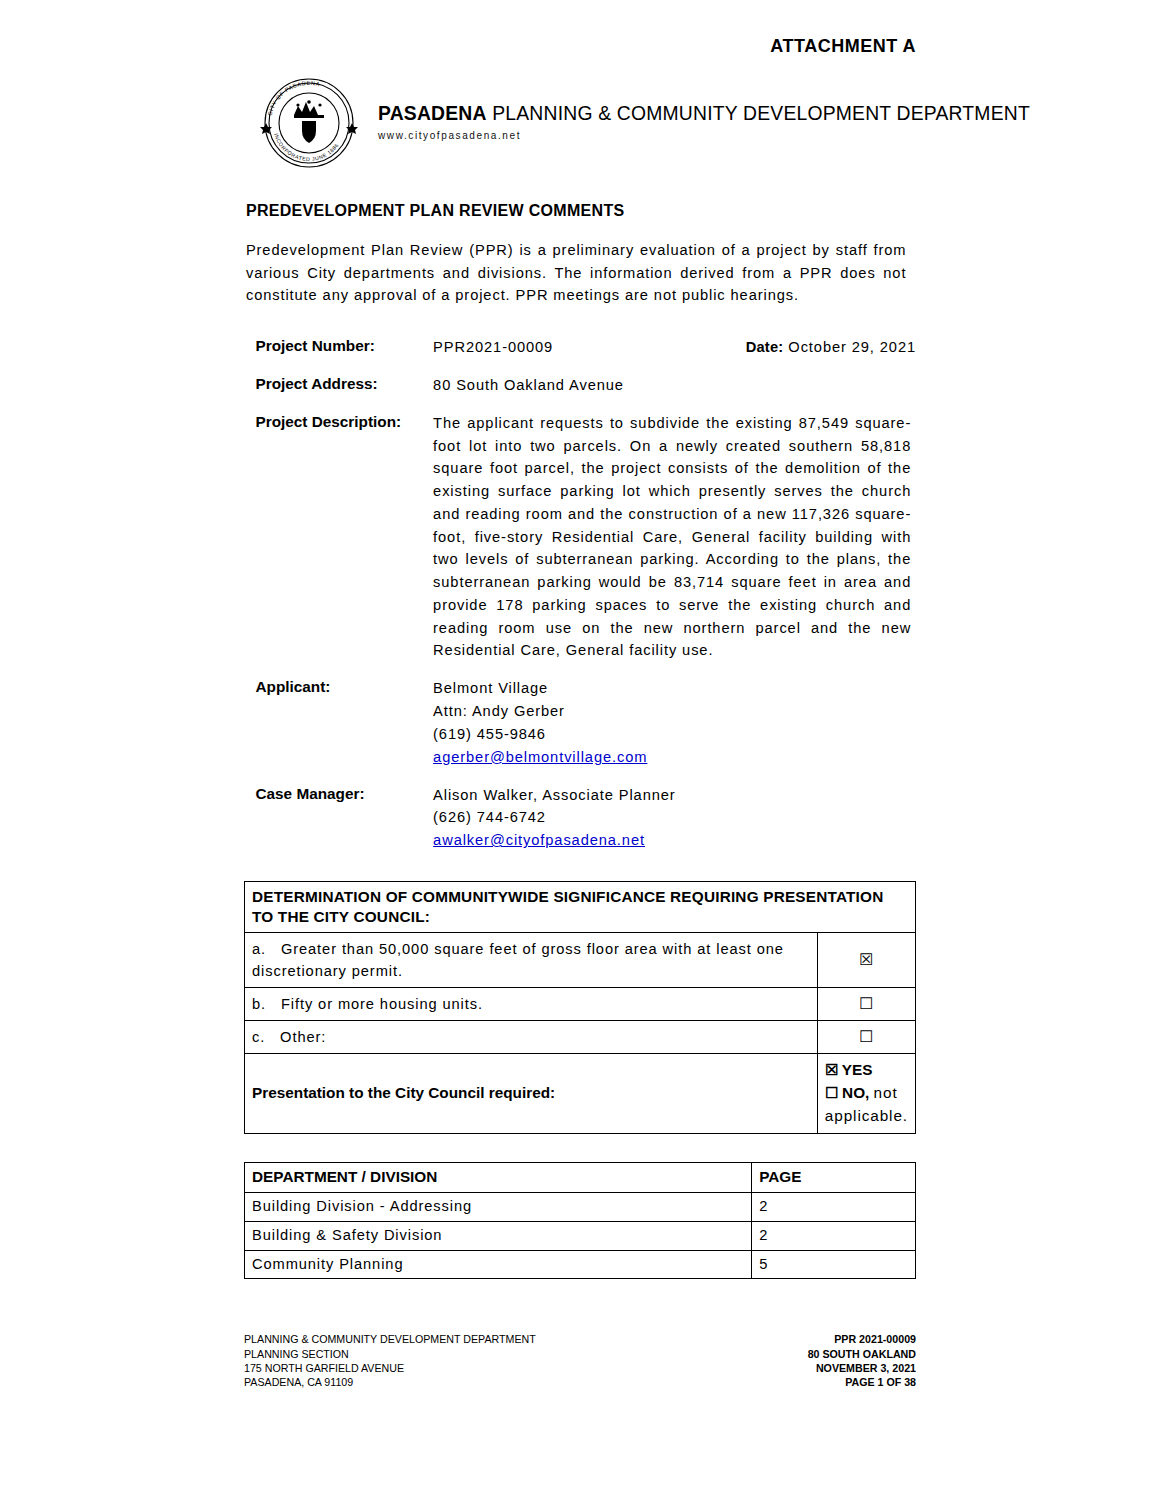ATTACHMENT A
CITY OF PASADENA INCORPORATED JUNE 1886
PASADENA PLANNING & COMMUNITY DEVELOPMENT DEPARTMENT
www.cityofpasadena.net
PREDEVELOPMENT PLAN REVIEW COMMENTS
Predevelopment Plan Review (PPR) is a preliminary evaluation of a project by staff from various City departments and divisions. The information derived from a PPR does not constitute any approval of a project. PPR meetings are not public hearings.
Project Number:
PPR2021-00009 Date: October 29, 2021
Project Address:
80 South Oakland Avenue
Project Description:
The applicant requests to subdivide the existing 87,549 square-foot lot into two parcels. On a newly created southern 58,818 square foot parcel, the project consists of the demolition of the existing surface parking lot which presently serves the church and reading room and the construction of a new 117,326 square-foot, five-story Residential Care, General facility building with two levels of subterranean parking. According to the plans, the subterranean parking would be 83,714 square feet in area and provide 178 parking spaces to serve the existing church and reading room use on the new northern parcel and the new Residential Care, General facility use.
Applicant:
Belmont Village
Attn: Andy Gerber
(619) 455-9846
agerber@belmontvillage.com
Case Manager:
Alison Walker, Associate Planner
(626) 744-6742
awalker@cityofpasadena.net
| DETERMINATION OF COMMUNITYWIDE SIGNIFICANCE REQUIRING PRESENTATION TO THE CITY COUNCIL: |
| a. Greater than 50,000 square feet of gross floor area with at least one discretionary permit. | ☒ |
| b. Fifty or more housing units. | ☐ |
| c. Other: | ☐ |
| Presentation to the City Council required: | ☒ YES ☐ NO, not applicable. |
| DEPARTMENT / DIVISION | PAGE |
| --- | --- |
| Building Division - Addressing | 2 |
| Building & Safety Division | 2 |
| Community Planning | 5 |
PLANNING & COMMUNITY DEVELOPMENT DEPARTMENT
PLANNING SECTION
175 NORTH GARFIELD AVENUE
PASADENA, CA 91109
PPR 2021-00009
80 SOUTH OAKLAND
NOVEMBER 3, 2021
PAGE 1 OF 38